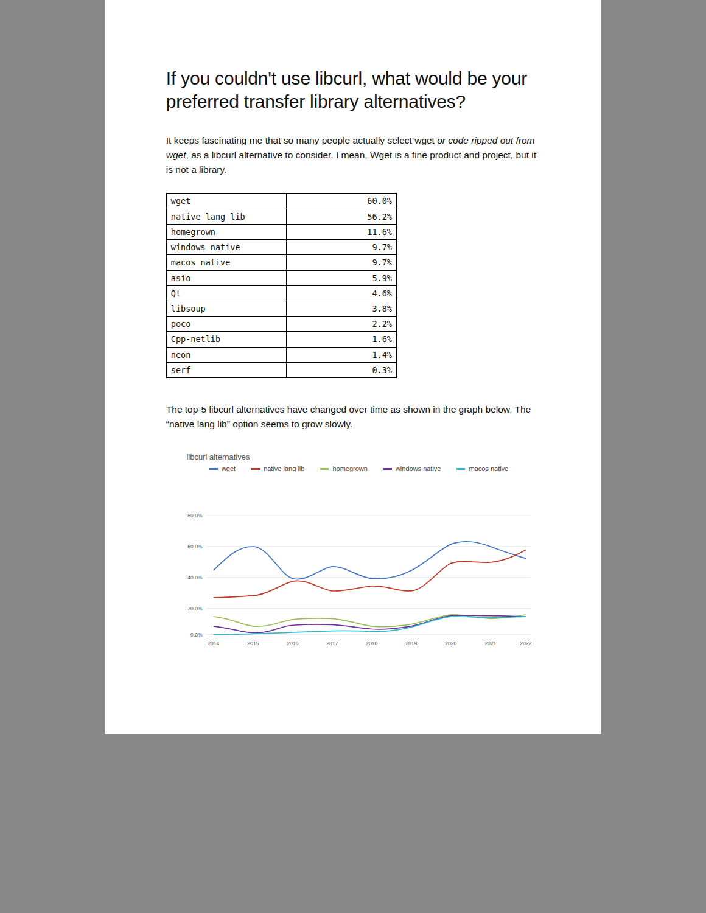If you couldn't use libcurl, what would be your preferred transfer library alternatives?
It keeps fascinating me that so many people actually select wget or code ripped out from wget, as a libcurl alternative to consider. I mean, Wget is a fine product and project, but it is not a library.
| wget | 60.0% |
| native lang lib | 56.2% |
| homegrown | 11.6% |
| windows native | 9.7% |
| macos native | 9.7% |
| asio | 5.9% |
| Qt | 4.6% |
| libsoup | 3.8% |
| poco | 2.2% |
| Cpp-netlib | 1.6% |
| neon | 1.4% |
| serf | 0.3% |
The top-5 libcurl alternatives have changed over time as shown in the graph below. The “native lang lib” option seems to grow slowly.
libcurl alternatives
wget native lang lib homegrown windows native macos native
80.0% 60.0% 40.0% 20.0% 0.0% 2014 2015 2016 2017 2018 2019 2020 2021 2022